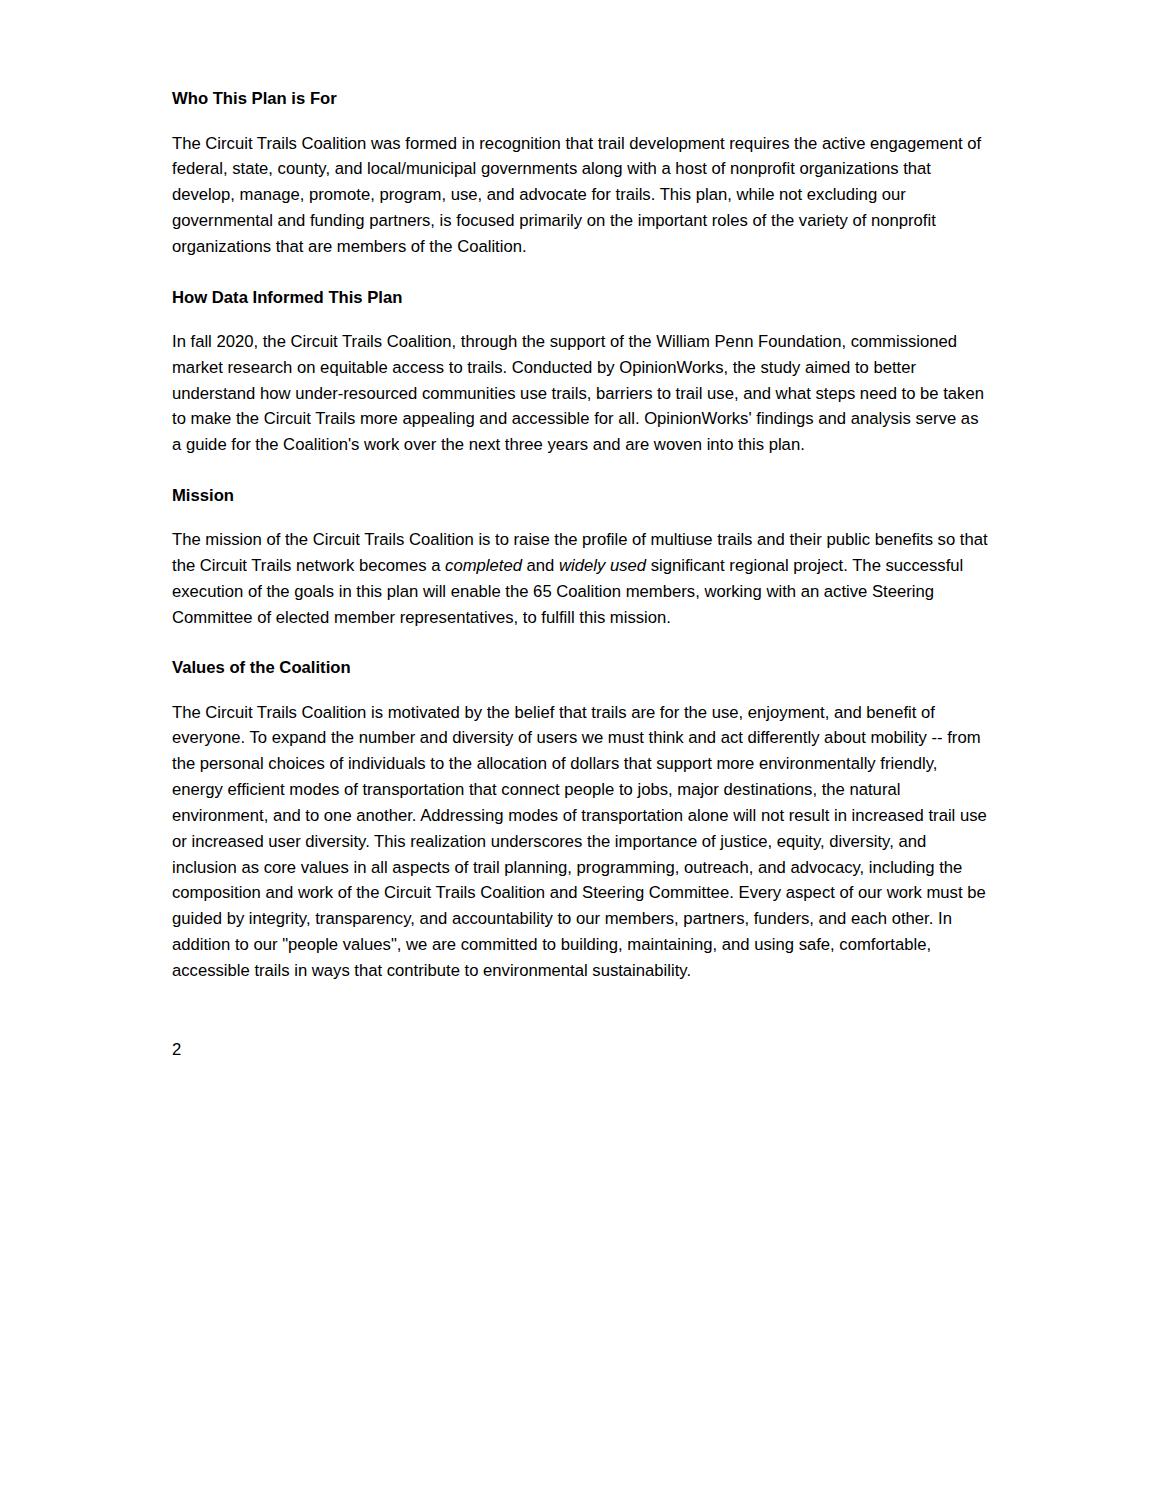Who This Plan is For
The Circuit Trails Coalition was formed in recognition that trail development requires the active engagement of federal, state, county, and local/municipal governments along with a host of nonprofit organizations that develop, manage, promote, program, use, and advocate for trails. This plan, while not excluding our governmental and funding partners, is focused primarily on the important roles of the variety of nonprofit organizations that are members of the Coalition.
How Data Informed This Plan
In fall 2020, the Circuit Trails Coalition, through the support of the William Penn Foundation, commissioned market research on equitable access to trails. Conducted by OpinionWorks, the study aimed to better understand how under-resourced communities use trails, barriers to trail use, and what steps need to be taken to make the Circuit Trails more appealing and accessible for all. OpinionWorks' findings and analysis serve as a guide for the Coalition's work over the next three years and are woven into this plan.
Mission
The mission of the Circuit Trails Coalition is to raise the profile of multiuse trails and their public benefits so that the Circuit Trails network becomes a completed and widely used significant regional project. The successful execution of the goals in this plan will enable the 65 Coalition members, working with an active Steering Committee of elected member representatives, to fulfill this mission.
Values of the Coalition
The Circuit Trails Coalition is motivated by the belief that trails are for the use, enjoyment, and benefit of everyone. To expand the number and diversity of users we must think and act differently about mobility -- from the personal choices of individuals to the allocation of dollars that support more environmentally friendly, energy efficient modes of transportation that connect people to jobs, major destinations, the natural environment, and to one another. Addressing modes of transportation alone will not result in increased trail use or increased user diversity. This realization underscores the importance of justice, equity, diversity, and inclusion as core values in all aspects of trail planning, programming, outreach, and advocacy, including the composition and work of the Circuit Trails Coalition and Steering Committee. Every aspect of our work must be guided by integrity, transparency, and accountability to our members, partners, funders, and each other. In addition to our "people values", we are committed to building, maintaining, and using safe, comfortable, accessible trails in ways that contribute to environmental sustainability.
2